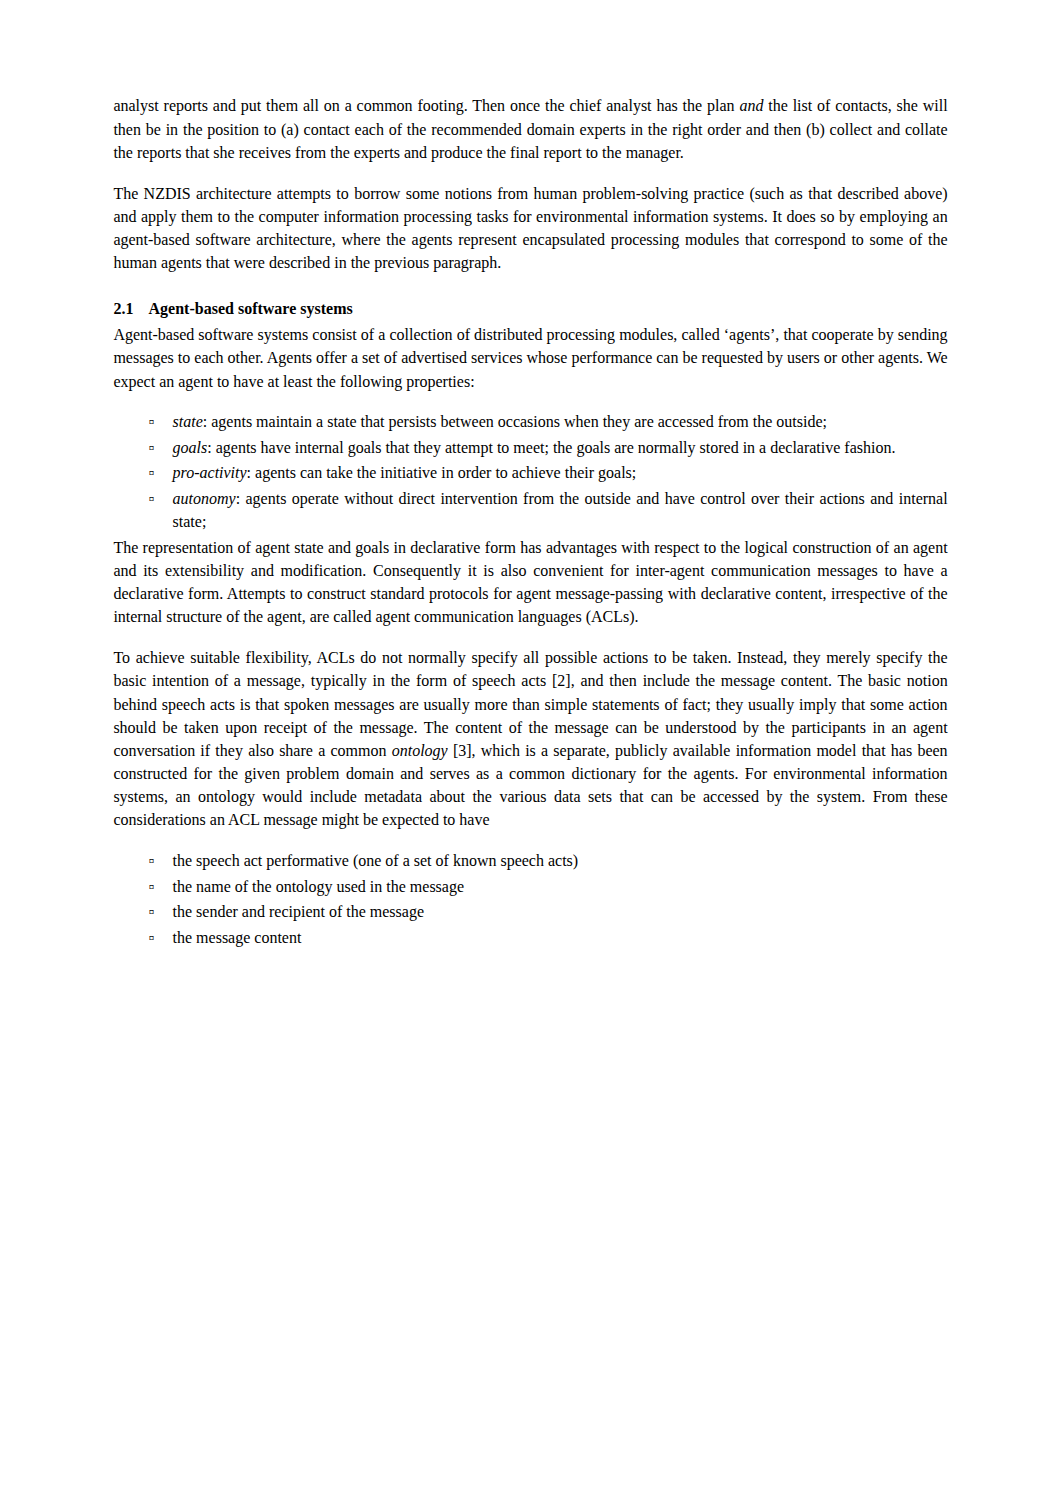analyst reports and put them all on a common footing. Then once the chief analyst has the plan and the list of contacts, she will then be in the position to (a) contact each of the recommended domain experts in the right order and then (b) collect and collate the reports that she receives from the experts and produce the final report to the manager.
The NZDIS architecture attempts to borrow some notions from human problem-solving practice (such as that described above) and apply them to the computer information processing tasks for environmental information systems. It does so by employing an agent-based software architecture, where the agents represent encapsulated processing modules that correspond to some of the human agents that were described in the previous paragraph.
2.1 Agent-based software systems
Agent-based software systems consist of a collection of distributed processing modules, called ‘agents’, that cooperate by sending messages to each other. Agents offer a set of advertised services whose performance can be requested by users or other agents. We expect an agent to have at least the following properties:
state: agents maintain a state that persists between occasions when they are accessed from the outside;
goals: agents have internal goals that they attempt to meet; the goals are normally stored in a declarative fashion.
pro-activity: agents can take the initiative in order to achieve their goals;
autonomy: agents operate without direct intervention from the outside and have control over their actions and internal state;
The representation of agent state and goals in declarative form has advantages with respect to the logical construction of an agent and its extensibility and modification. Consequently it is also convenient for inter-agent communication messages to have a declarative form. Attempts to construct standard protocols for agent message-passing with declarative content, irrespective of the internal structure of the agent, are called agent communication languages (ACLs).
To achieve suitable flexibility, ACLs do not normally specify all possible actions to be taken. Instead, they merely specify the basic intention of a message, typically in the form of speech acts [2], and then include the message content. The basic notion behind speech acts is that spoken messages are usually more than simple statements of fact; they usually imply that some action should be taken upon receipt of the message. The content of the message can be understood by the participants in an agent conversation if they also share a common ontology [3], which is a separate, publicly available information model that has been constructed for the given problem domain and serves as a common dictionary for the agents. For environmental information systems, an ontology would include metadata about the various data sets that can be accessed by the system. From these considerations an ACL message might be expected to have
the speech act performative (one of a set of known speech acts)
the name of the ontology used in the message
the sender and recipient of the message
the message content